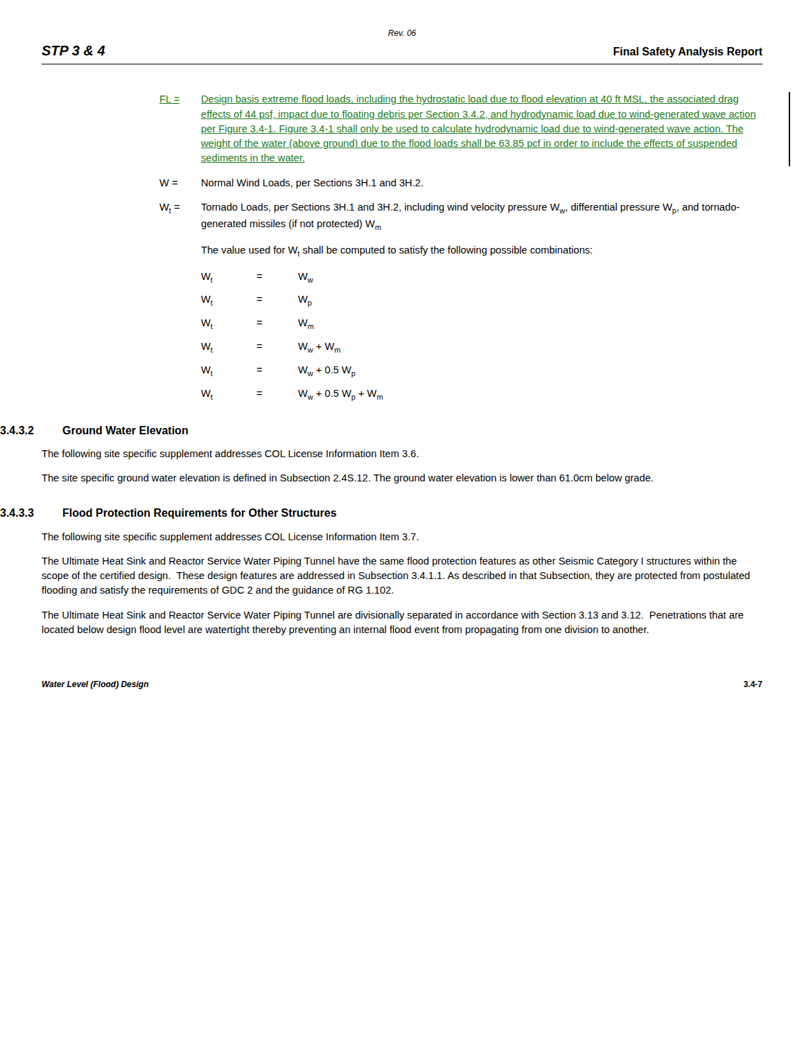Rev. 06
STP 3 & 4
Final Safety Analysis Report
FL =
Design basis extreme flood loads, including the hydrostatic load due to flood elevation at 40 ft MSL, the associated drag effects of 44 psf, impact due to floating debris per Section 3.4.2, and hydrodynamic load due to wind-generated wave action per Figure 3.4-1. Figure 3.4-1 shall only be used to calculate hydrodynamic load due to wind-generated wave action. The weight of the water (above ground) due to the flood loads shall be 63.85 pcf in order to include the effects of suspended sediments in the water.
W =
Normal Wind Loads, per Sections 3H.1 and 3H.2.
Wt =
Tornado Loads, per Sections 3H.1 and 3H.2, including wind velocity pressure Ww, differential pressure Wp, and tornado-generated missiles (if not protected) Wm
The value used for Wt shall be computed to satisfy the following possible combinations:
Wt
=
Ww
Wt
=
Wp
Wt
=
Wm
Wt
=
Ww + Wm
Wt
=
Ww + 0.5 Wp
Wt
=
Ww + 0.5 Wp + Wm
3.4.3.2 Ground Water Elevation
The following site specific supplement addresses COL License Information Item 3.6.
The site specific ground water elevation is defined in Subsection 2.4S.12. The ground water elevation is lower than 61.0cm below grade.
3.4.3.3 Flood Protection Requirements for Other Structures
The following site specific supplement addresses COL License Information Item 3.7.
The Ultimate Heat Sink and Reactor Service Water Piping Tunnel have the same flood protection features as other Seismic Category I structures within the scope of the certified design. These design features are addressed in Subsection 3.4.1.1. As described in that Subsection, they are protected from postulated flooding and satisfy the requirements of GDC 2 and the guidance of RG 1.102.
The Ultimate Heat Sink and Reactor Service Water Piping Tunnel are divisionally separated in accordance with Section 3.13 and 3.12. Penetrations that are located below design flood level are watertight thereby preventing an internal flood event from propagating from one division to another.
Water Level (Flood) Design
3.4-7